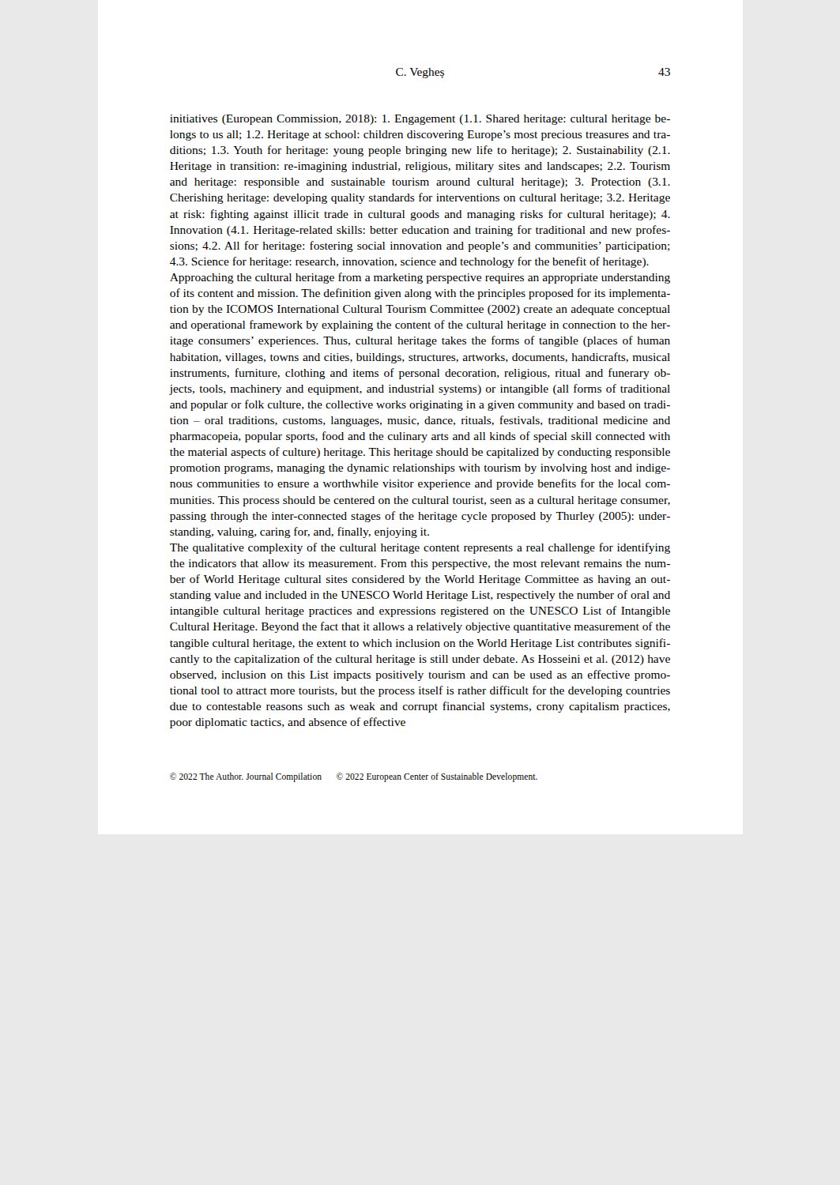C. Vegheș 43
initiatives (European Commission, 2018): 1. Engagement (1.1. Shared heritage: cultural heritage belongs to us all; 1.2. Heritage at school: children discovering Europe’s most precious treasures and traditions; 1.3. Youth for heritage: young people bringing new life to heritage); 2. Sustainability (2.1. Heritage in transition: re-imagining industrial, religious, military sites and landscapes; 2.2. Tourism and heritage: responsible and sustainable tourism around cultural heritage); 3. Protection (3.1. Cherishing heritage: developing quality standards for interventions on cultural heritage; 3.2. Heritage at risk: fighting against illicit trade in cultural goods and managing risks for cultural heritage); 4. Innovation (4.1. Heritage-related skills: better education and training for traditional and new professions; 4.2. All for heritage: fostering social innovation and people’s and communities’ participation; 4.3. Science for heritage: research, innovation, science and technology for the benefit of heritage).
Approaching the cultural heritage from a marketing perspective requires an appropriate understanding of its content and mission. The definition given along with the principles proposed for its implementation by the ICOMOS International Cultural Tourism Committee (2002) create an adequate conceptual and operational framework by explaining the content of the cultural heritage in connection to the heritage consumers’ experiences. Thus, cultural heritage takes the forms of tangible (places of human habitation, villages, towns and cities, buildings, structures, artworks, documents, handicrafts, musical instruments, furniture, clothing and items of personal decoration, religious, ritual and funerary objects, tools, machinery and equipment, and industrial systems) or intangible (all forms of traditional and popular or folk culture, the collective works originating in a given community and based on tradition – oral traditions, customs, languages, music, dance, rituals, festivals, traditional medicine and pharmacopeia, popular sports, food and the culinary arts and all kinds of special skill connected with the material aspects of culture) heritage. This heritage should be capitalized by conducting responsible promotion programs, managing the dynamic relationships with tourism by involving host and indigenous communities to ensure a worthwhile visitor experience and provide benefits for the local communities. This process should be centered on the cultural tourist, seen as a cultural heritage consumer, passing through the inter-connected stages of the heritage cycle proposed by Thurley (2005): understanding, valuing, caring for, and, finally, enjoying it.
The qualitative complexity of the cultural heritage content represents a real challenge for identifying the indicators that allow its measurement. From this perspective, the most relevant remains the number of World Heritage cultural sites considered by the World Heritage Committee as having an outstanding value and included in the UNESCO World Heritage List, respectively the number of oral and intangible cultural heritage practices and expressions registered on the UNESCO List of Intangible Cultural Heritage. Beyond the fact that it allows a relatively objective quantitative measurement of the tangible cultural heritage, the extent to which inclusion on the World Heritage List contributes significantly to the capitalization of the cultural heritage is still under debate. As Hosseini et al. (2012) have observed, inclusion on this List impacts positively tourism and can be used as an effective promotional tool to attract more tourists, but the process itself is rather difficult for the developing countries due to contestable reasons such as weak and corrupt financial systems, crony capitalism practices, poor diplomatic tactics, and absence of effective
© 2022 The Author. Journal Compilation © 2022 European Center of Sustainable Development.